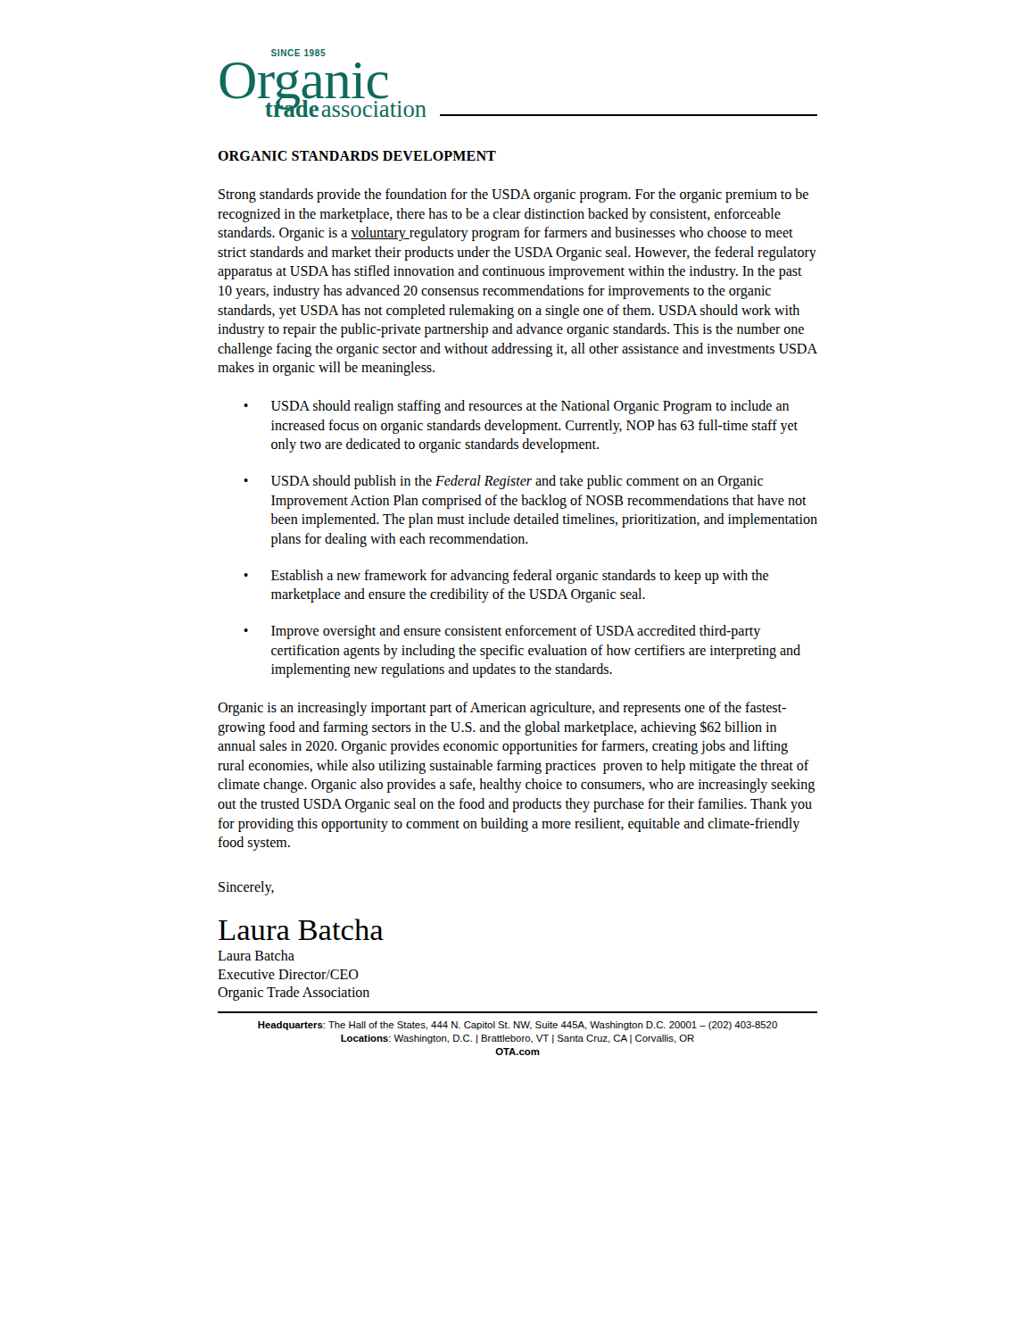SINCE 1985
Organic trade association
ORGANIC STANDARDS DEVELOPMENT
Strong standards provide the foundation for the USDA organic program. For the organic premium to be recognized in the marketplace, there has to be a clear distinction backed by consistent, enforceable standards. Organic is a voluntary regulatory program for farmers and businesses who choose to meet strict standards and market their products under the USDA Organic seal. However, the federal regulatory apparatus at USDA has stifled innovation and continuous improvement within the industry. In the past 10 years, industry has advanced 20 consensus recommendations for improvements to the organic standards, yet USDA has not completed rulemaking on a single one of them. USDA should work with industry to repair the public-private partnership and advance organic standards. This is the number one challenge facing the organic sector and without addressing it, all other assistance and investments USDA makes in organic will be meaningless.
USDA should realign staffing and resources at the National Organic Program to include an increased focus on organic standards development. Currently, NOP has 63 full-time staff yet only two are dedicated to organic standards development.
USDA should publish in the Federal Register and take public comment on an Organic Improvement Action Plan comprised of the backlog of NOSB recommendations that have not been implemented. The plan must include detailed timelines, prioritization, and implementation plans for dealing with each recommendation.
Establish a new framework for advancing federal organic standards to keep up with the marketplace and ensure the credibility of the USDA Organic seal.
Improve oversight and ensure consistent enforcement of USDA accredited third-party certification agents by including the specific evaluation of how certifiers are interpreting and implementing new regulations and updates to the standards.
Organic is an increasingly important part of American agriculture, and represents one of the fastest-growing food and farming sectors in the U.S. and the global marketplace, achieving $62 billion in annual sales in 2020. Organic provides economic opportunities for farmers, creating jobs and lifting rural economies, while also utilizing sustainable farming practices proven to help mitigate the threat of climate change. Organic also provides a safe, healthy choice to consumers, who are increasingly seeking out the trusted USDA Organic seal on the food and products they purchase for their families. Thank you for providing this opportunity to comment on building a more resilient, equitable and climate-friendly food system.
Sincerely,
Laura Batcha
Laura Batcha
Executive Director/CEO
Organic Trade Association
Headquarters: The Hall of the States, 444 N. Capitol St. NW, Suite 445A, Washington D.C. 20001 – (202) 403-8520
Locations: Washington, D.C. | Brattleboro, VT | Santa Cruz, CA | Corvallis, OR
OTA.com